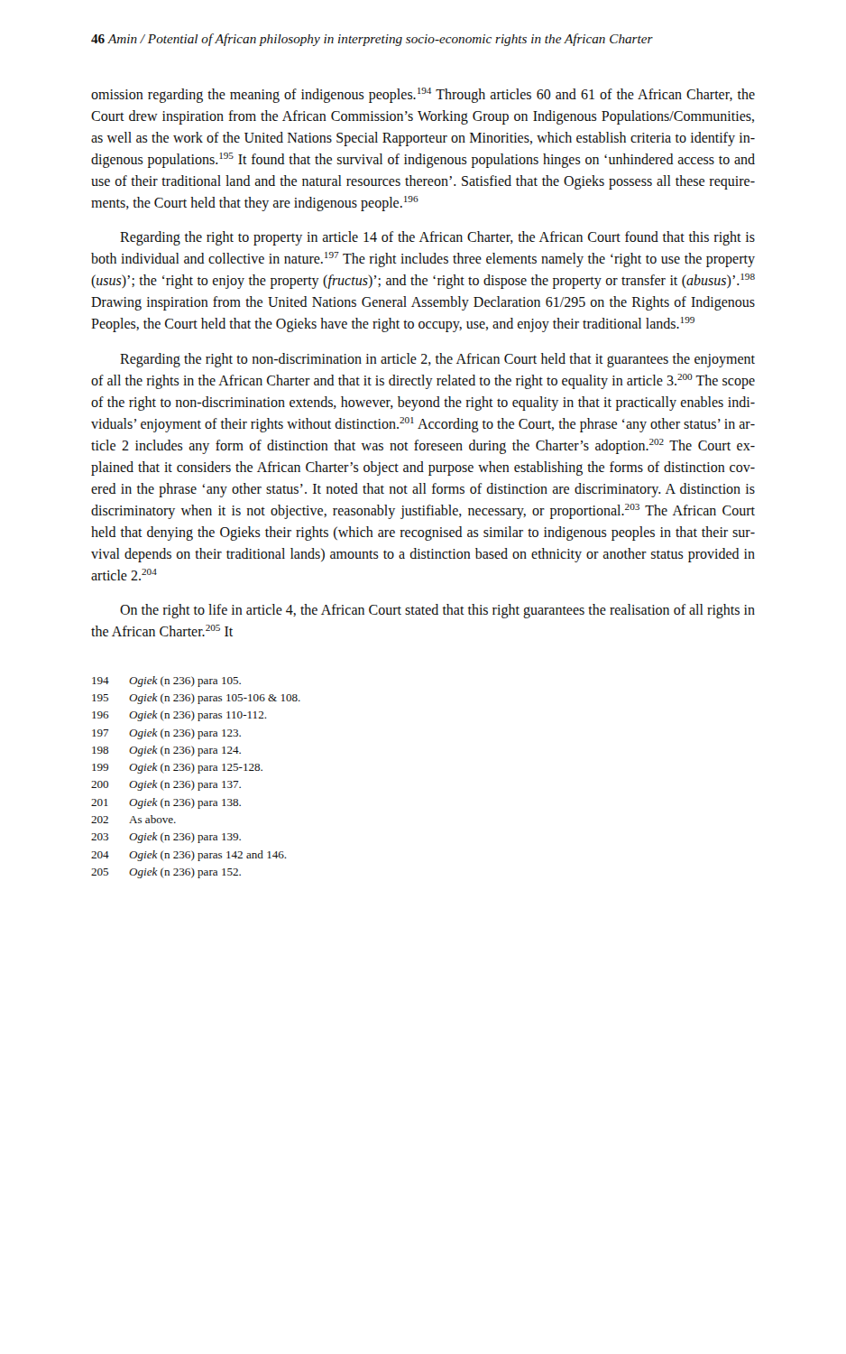46 Amin / Potential of African philosophy in interpreting socio-economic rights in the African Charter
omission regarding the meaning of indigenous peoples.194 Through articles 60 and 61 of the African Charter, the Court drew inspiration from the African Commission’s Working Group on Indigenous Populations/Communities, as well as the work of the United Nations Special Rapporteur on Minorities, which establish criteria to identify indigenous populations.195 It found that the survival of indigenous populations hinges on ‘unhindered access to and use of their traditional land and the natural resources thereon’. Satisfied that the Ogieks possess all these requirements, the Court held that they are indigenous people.196
Regarding the right to property in article 14 of the African Charter, the African Court found that this right is both individual and collective in nature.197 The right includes three elements namely the ‘right to use the property (usus)’; the ‘right to enjoy the property (fructus)’; and the ‘right to dispose the property or transfer it (abusus)’.198 Drawing inspiration from the United Nations General Assembly Declaration 61/295 on the Rights of Indigenous Peoples, the Court held that the Ogieks have the right to occupy, use, and enjoy their traditional lands.199
Regarding the right to non-discrimination in article 2, the African Court held that it guarantees the enjoyment of all the rights in the African Charter and that it is directly related to the right to equality in article 3.200 The scope of the right to non-discrimination extends, however, beyond the right to equality in that it practically enables individuals’ enjoyment of their rights without distinction.201 According to the Court, the phrase ‘any other status’ in article 2 includes any form of distinction that was not foreseen during the Charter’s adoption.202 The Court explained that it considers the African Charter’s object and purpose when establishing the forms of distinction covered in the phrase ‘any other status’. It noted that not all forms of distinction are discriminatory. A distinction is discriminatory when it is not objective, reasonably justifiable, necessary, or proportional.203 The African Court held that denying the Ogieks their rights (which are recognised as similar to indigenous peoples in that their survival depends on their traditional lands) amounts to a distinction based on ethnicity or another status provided in article 2.204
On the right to life in article 4, the African Court stated that this right guarantees the realisation of all rights in the African Charter.205 It
194 Ogiek (n 236) para 105.
195 Ogiek (n 236) paras 105-106 & 108.
196 Ogiek (n 236) paras 110-112.
197 Ogiek (n 236) para 123.
198 Ogiek (n 236) para 124.
199 Ogiek (n 236) para 125-128.
200 Ogiek (n 236) para 137.
201 Ogiek (n 236) para 138.
202 As above.
203 Ogiek (n 236) para 139.
204 Ogiek (n 236) paras 142 and 146.
205 Ogiek (n 236) para 152.